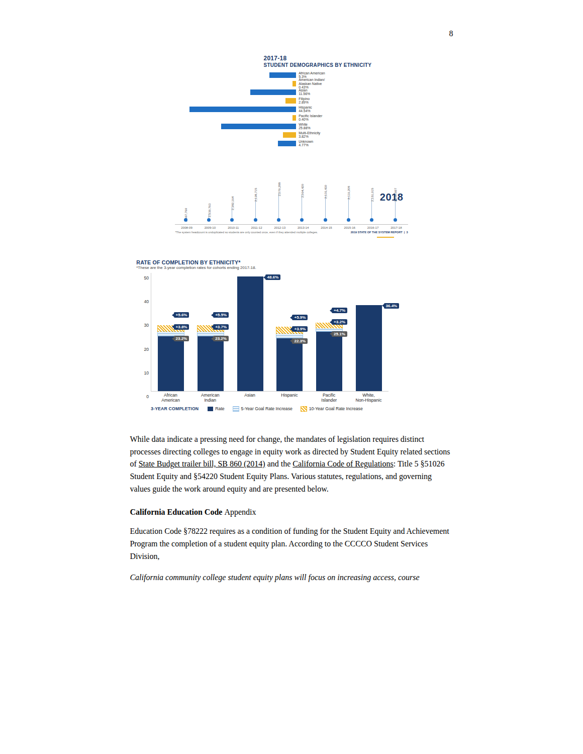8
2017-18 STUDENT DEMOGRAPHICS BY ETHNICITY
African American5.3%
American Indian/Alaskan Native0.43%
Asian11.56%
Filipino2.89%
Hispanic44.54%
Pacific Islander0.40%
White25.88%
Multi-Ethnicity3.82%
Unknown4.77%
2,667,769
2,539,763
2,382,164
2,198,715
2,079,288
2,094,420
2,103,430
2,119,208
2,151,015
2,150,697
2018
2008-09 2009-10 2010-11 2011-12 2012-13 2013-14 2014-15 2015-16 2016-17 2017-18
*The system headcount is unduplicated so students are only counted once, even if they attended multiple colleges. 2019 STATE OF THE SYSTEM REPORT | 3
RATE OF COMPLETION BY ETHNICITY*
*These are the 3-year completion rates for cohorts ending 2017-18.
50 40 30 20 10 0
+5.6%
+3.8%
23.2%
+5.5%
+3.7%
23.2%
48.6%
+5.9%
+3.9%
22.3%
+4.7%
+3.2%
25.1%
36.4%
African
American
American
Indian
Asian
Hispanic
Pacific
Islander
White,
Non-Hispanic
3-YEAR COMPLETION Rate 5-Year Goal Rate Increase 10-Year Goal Rate Increase
While data indicate a pressing need for change, the mandates of legislation requires distinct processes directing colleges to engage in equity work as directed by Student Equity related sections of State Budget trailer bill, SB 860 (2014) and the California Code of Regulations: Title 5 §51026 Student Equity and §54220 Student Equity Plans. Various statutes, regulations, and governing values guide the work around equity and are presented below.
California Education Code Appendix
Education Code §78222 requires as a condition of funding for the Student Equity and Achievement Program the completion of a student equity plan. According to the CCCCO Student Services Division,
California community college student equity plans will focus on increasing access, course